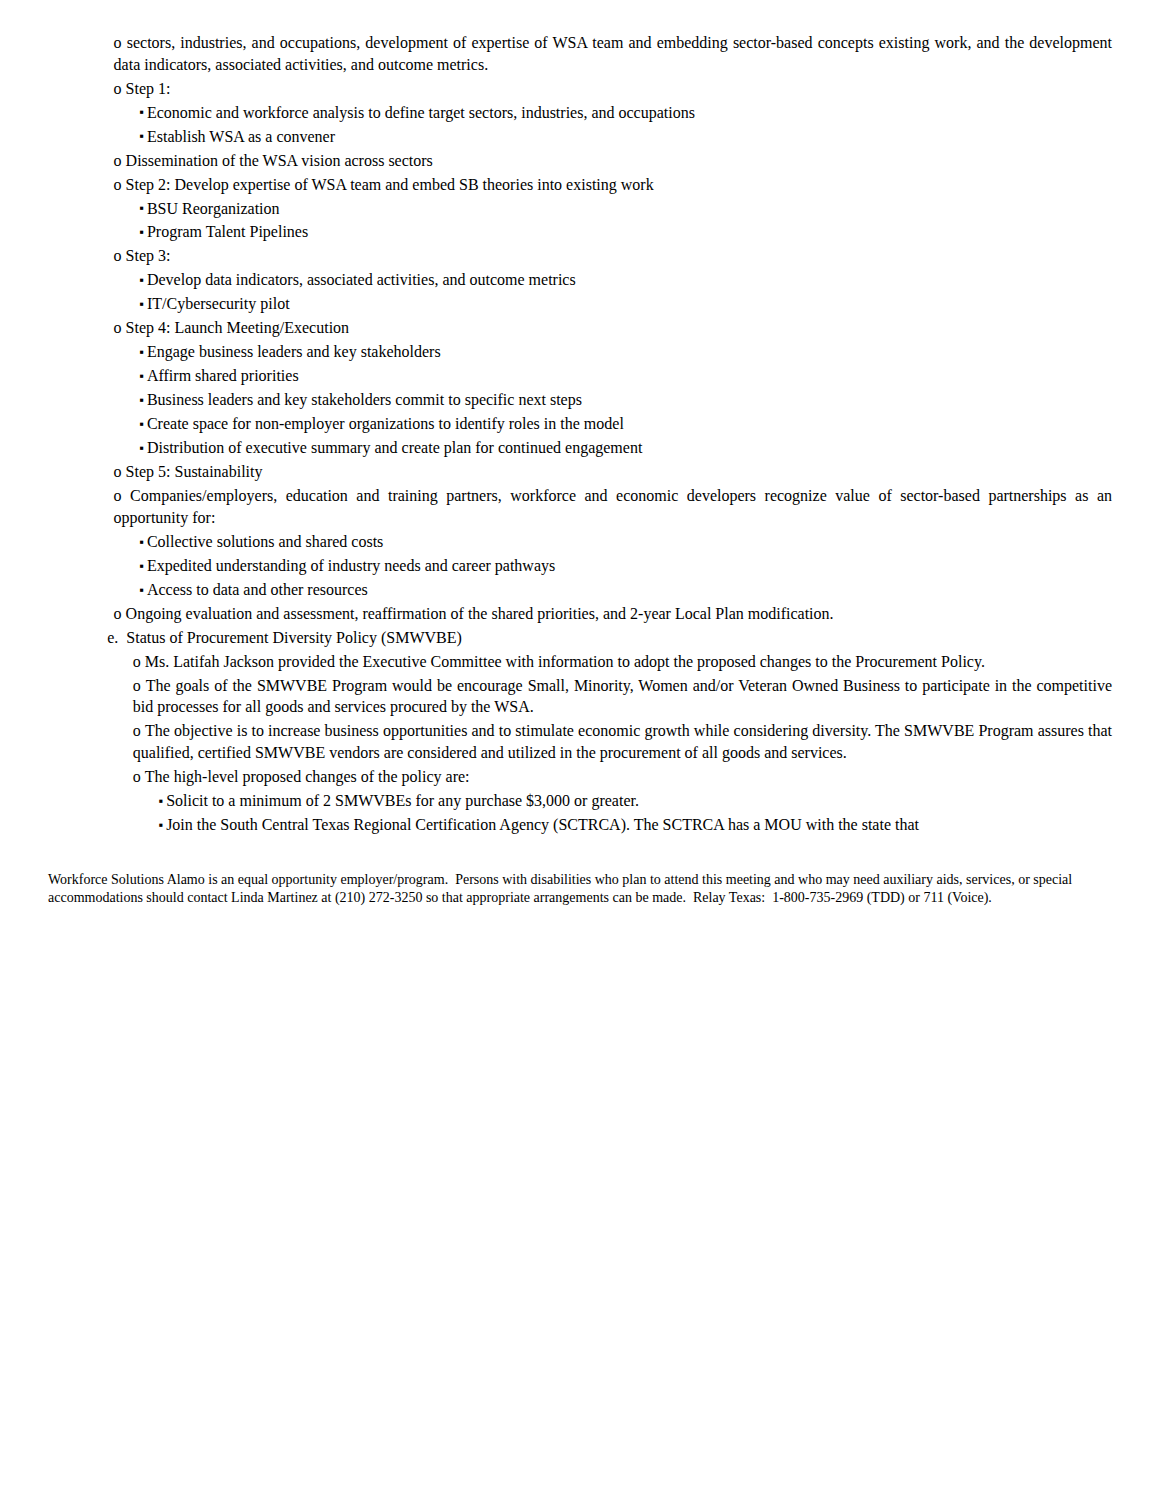sectors, industries, and occupations, development of expertise of WSA team and embedding sector-based concepts existing work, and the development data indicators, associated activities, and outcome metrics.
Step 1:
Economic and workforce analysis to define target sectors, industries, and occupations
Establish WSA as a convener
Dissemination of the WSA vision across sectors
Step 2: Develop expertise of WSA team and embed SB theories into existing work
BSU Reorganization
Program Talent Pipelines
Step 3:
Develop data indicators, associated activities, and outcome metrics
IT/Cybersecurity pilot
Step 4: Launch Meeting/Execution
Engage business leaders and key stakeholders
Affirm shared priorities
Business leaders and key stakeholders commit to specific next steps
Create space for non-employer organizations to identify roles in the model
Distribution of executive summary and create plan for continued engagement
Step 5: Sustainability
Companies/employers, education and training partners, workforce and economic developers recognize value of sector-based partnerships as an opportunity for:
Collective solutions and shared costs
Expedited understanding of industry needs and career pathways
Access to data and other resources
Ongoing evaluation and assessment, reaffirmation of the shared priorities, and 2-year Local Plan modification.
Status of Procurement Diversity Policy (SMWVBE)
Ms. Latifah Jackson provided the Executive Committee with information to adopt the proposed changes to the Procurement Policy.
The goals of the SMWVBE Program would be encourage Small, Minority, Women and/or Veteran Owned Business to participate in the competitive bid processes for all goods and services procured by the WSA.
The objective is to increase business opportunities and to stimulate economic growth while considering diversity. The SMWVBE Program assures that qualified, certified SMWVBE vendors are considered and utilized in the procurement of all goods and services.
The high-level proposed changes of the policy are:
Solicit to a minimum of 2 SMWVBEs for any purchase $3,000 or greater.
Join the South Central Texas Regional Certification Agency (SCTRCA). The SCTRCA has a MOU with the state that
Workforce Solutions Alamo is an equal opportunity employer/program. Persons with disabilities who plan to attend this meeting and who may need auxiliary aids, services, or special accommodations should contact Linda Martinez at (210) 272-3250 so that appropriate arrangements can be made. Relay Texas: 1-800-735-2969 (TDD) or 711 (Voice).